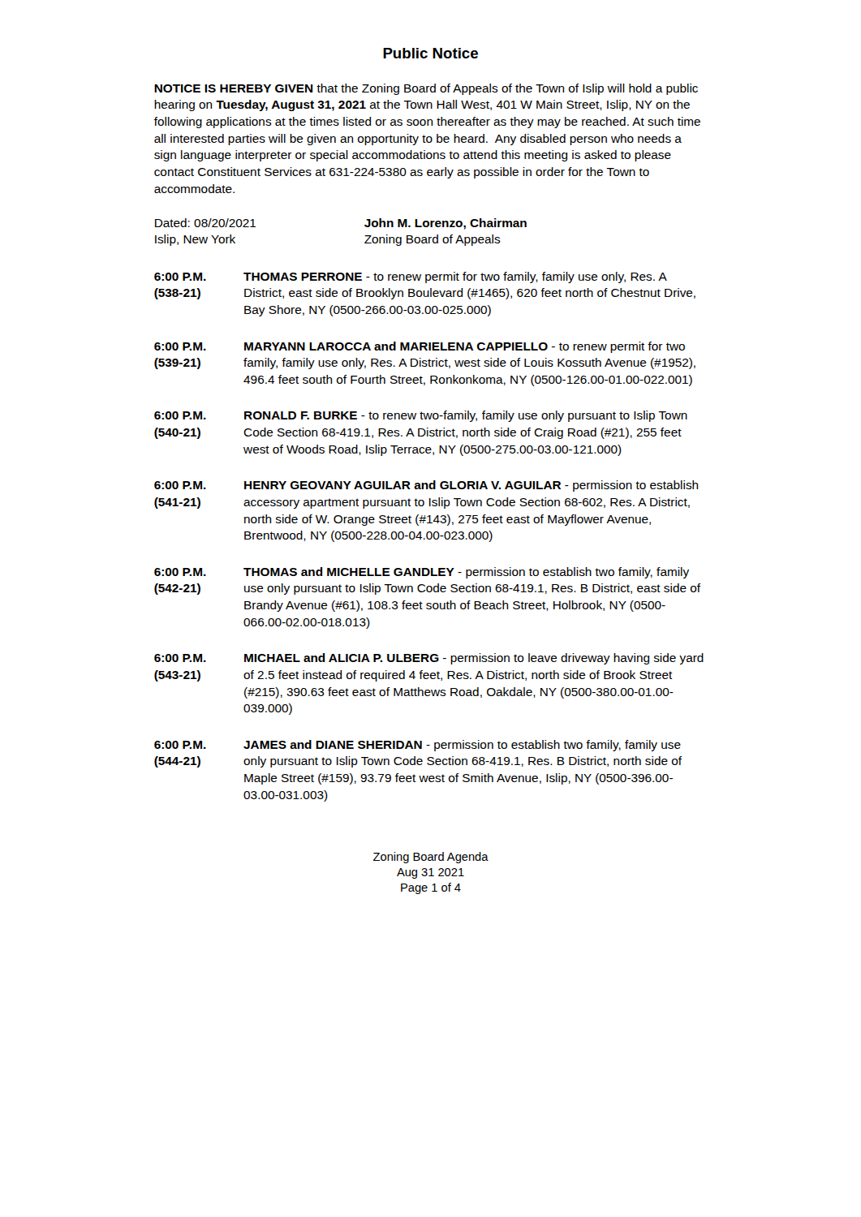Public Notice
NOTICE IS HEREBY GIVEN that the Zoning Board of Appeals of the Town of Islip will hold a public hearing on Tuesday, August 31, 2021 at the Town Hall West, 401 W Main Street, Islip, NY on the following applications at the times listed or as soon thereafter as they may be reached. At such time all interested parties will be given an opportunity to be heard. Any disabled person who needs a sign language interpreter or special accommodations to attend this meeting is asked to please contact Constituent Services at 631-224-5380 as early as possible in order for the Town to accommodate.
| Dated: 08/20/2021 Islip, New York | John M. Lorenzo, Chairman Zoning Board of Appeals |
| 6:00 P.M. (538-21) | THOMAS PERRONE - to renew permit for two family, family use only, Res. A District, east side of Brooklyn Boulevard (#1465), 620 feet north of Chestnut Drive, Bay Shore, NY (0500-266.00-03.00-025.000) |
| 6:00 P.M. (539-21) | MARYANN LAROCCA and MARIELENA CAPPIELLO - to renew permit for two family, family use only, Res. A District, west side of Louis Kossuth Avenue (#1952), 496.4 feet south of Fourth Street, Ronkonkoma, NY (0500-126.00-01.00-022.001) |
| 6:00 P.M. (540-21) | RONALD F. BURKE - to renew two-family, family use only pursuant to Islip Town Code Section 68-419.1, Res. A District, north side of Craig Road (#21), 255 feet west of Woods Road, Islip Terrace, NY (0500-275.00-03.00-121.000) |
| 6:00 P.M. (541-21) | HENRY GEOVANY AGUILAR and GLORIA V. AGUILAR - permission to establish accessory apartment pursuant to Islip Town Code Section 68-602, Res. A District, north side of W. Orange Street (#143), 275 feet east of Mayflower Avenue, Brentwood, NY (0500-228.00-04.00-023.000) |
| 6:00 P.M. (542-21) | THOMAS and MICHELLE GANDLEY - permission to establish two family, family use only pursuant to Islip Town Code Section 68-419.1, Res. B District, east side of Brandy Avenue (#61), 108.3 feet south of Beach Street, Holbrook, NY (0500-066.00-02.00-018.013) |
| 6:00 P.M. (543-21) | MICHAEL and ALICIA P. ULBERG - permission to leave driveway having side yard of 2.5 feet instead of required 4 feet, Res. A District, north side of Brook Street (#215), 390.63 feet east of Matthews Road, Oakdale, NY (0500-380.00-01.00-039.000) |
| 6:00 P.M. (544-21) | JAMES and DIANE SHERIDAN - permission to establish two family, family use only pursuant to Islip Town Code Section 68-419.1, Res. B District, north side of Maple Street (#159), 93.79 feet west of Smith Avenue, Islip, NY (0500-396.00-03.00-031.003) |
Zoning Board Agenda
Aug 31 2021
Page 1 of 4